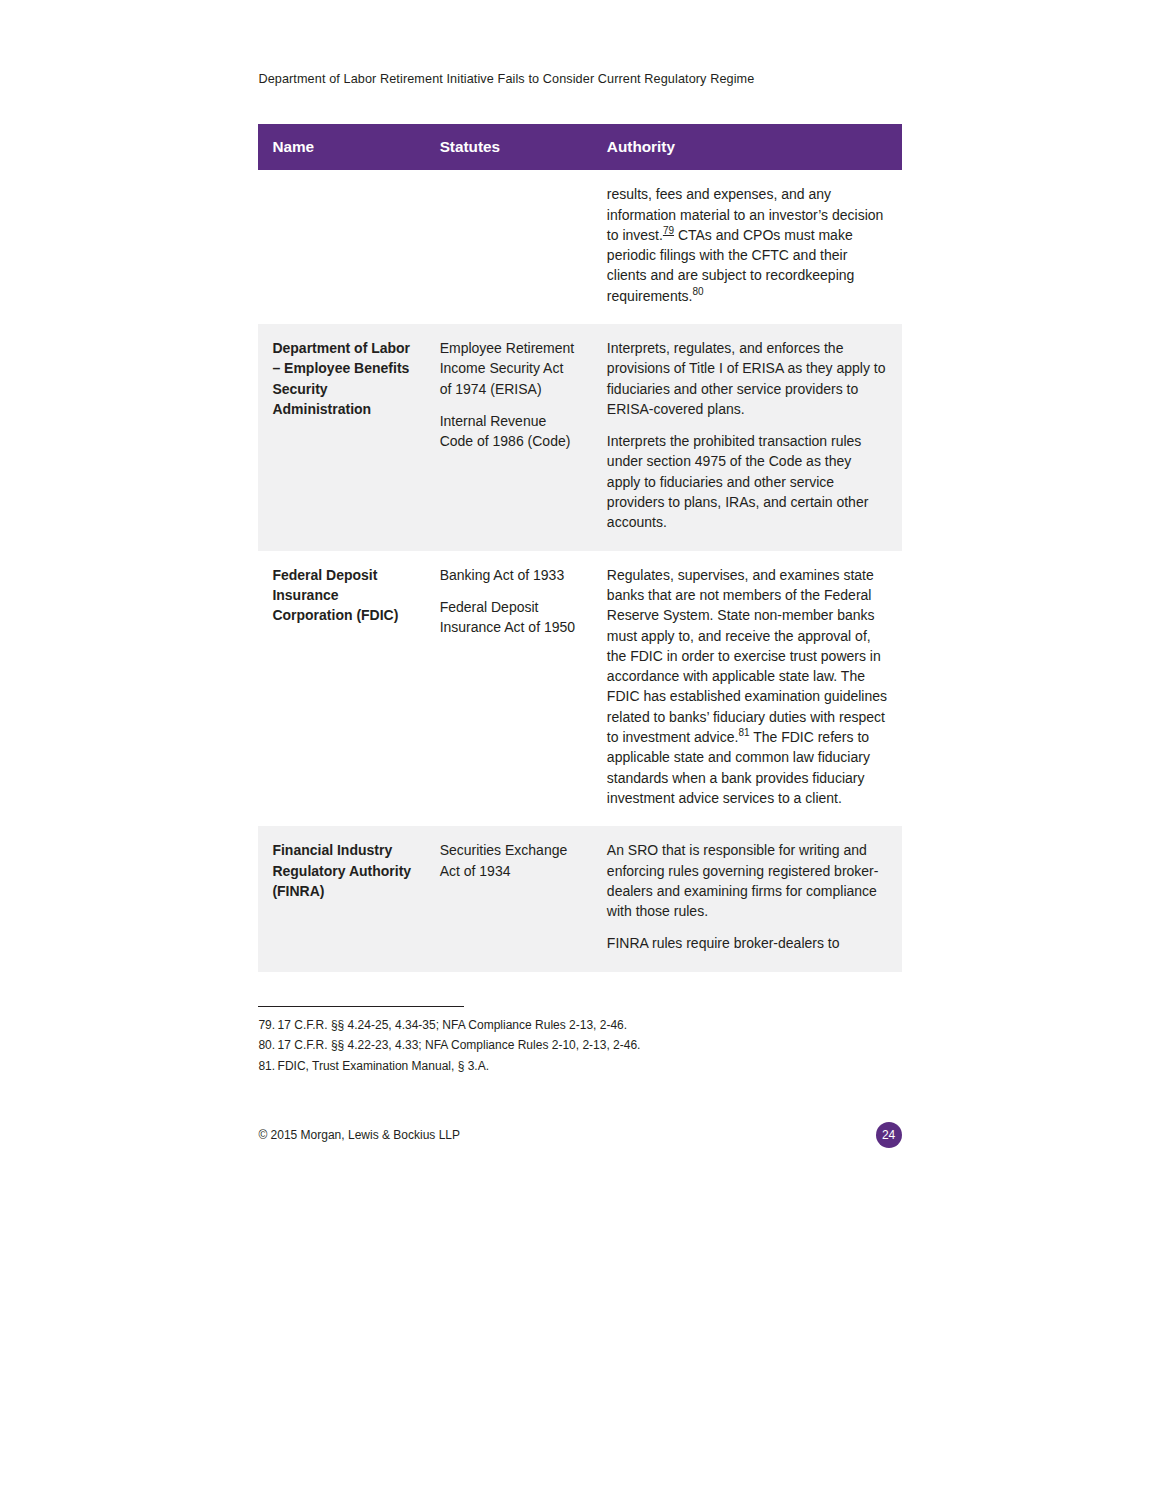Department of Labor Retirement Initiative Fails to Consider Current Regulatory Regime
| Name | Statutes | Authority |
| --- | --- | --- |
| | | results, fees and expenses, and any information material to an investor’s decision to invest. 79 CTAs and CPOs must make periodic filings with the CFTC and their clients and are subject to recordkeeping requirements. 80 |
| Department of Labor – Employee Benefits Security Administration | Employee Retirement Income Security Act of 1974 (ERISA) Internal Revenue Code of 1986 (Code) | Interprets, regulates, and enforces the provisions of Title I of ERISA as they apply to fiduciaries and other service providers to ERISA-covered plans. Interprets the prohibited transaction rules under section 4975 of the Code as they apply to fiduciaries and other service providers to plans, IRAs, and certain other accounts. |
| Federal Deposit Insurance Corporation (FDIC) | Banking Act of 1933 Federal Deposit Insurance Act of 1950 | Regulates, supervises, and examines state banks that are not members of the Federal Reserve System. State non-member banks must apply to, and receive the approval of, the FDIC in order to exercise trust powers in accordance with applicable state law. The FDIC has established examination guidelines related to banks’ fiduciary duties with respect to investment advice. 81 The FDIC refers to applicable state and common law fiduciary standards when a bank provides fiduciary investment advice services to a client. |
| Financial Industry Regulatory Authority (FINRA) | Securities Exchange Act of 1934 | An SRO that is responsible for writing and enforcing rules governing registered broker-dealers and examining firms for compliance with those rules. FINRA rules require broker-dealers to |
79. 17 C.F.R. §§ 4.24-25, 4.34-35; NFA Compliance Rules 2-13, 2-46.
80. 17 C.F.R. §§ 4.22-23, 4.33; NFA Compliance Rules 2-10, 2-13, 2-46.
81. FDIC, Trust Examination Manual, § 3.A.
© 2015 Morgan, Lewis & Bockius LLP
24